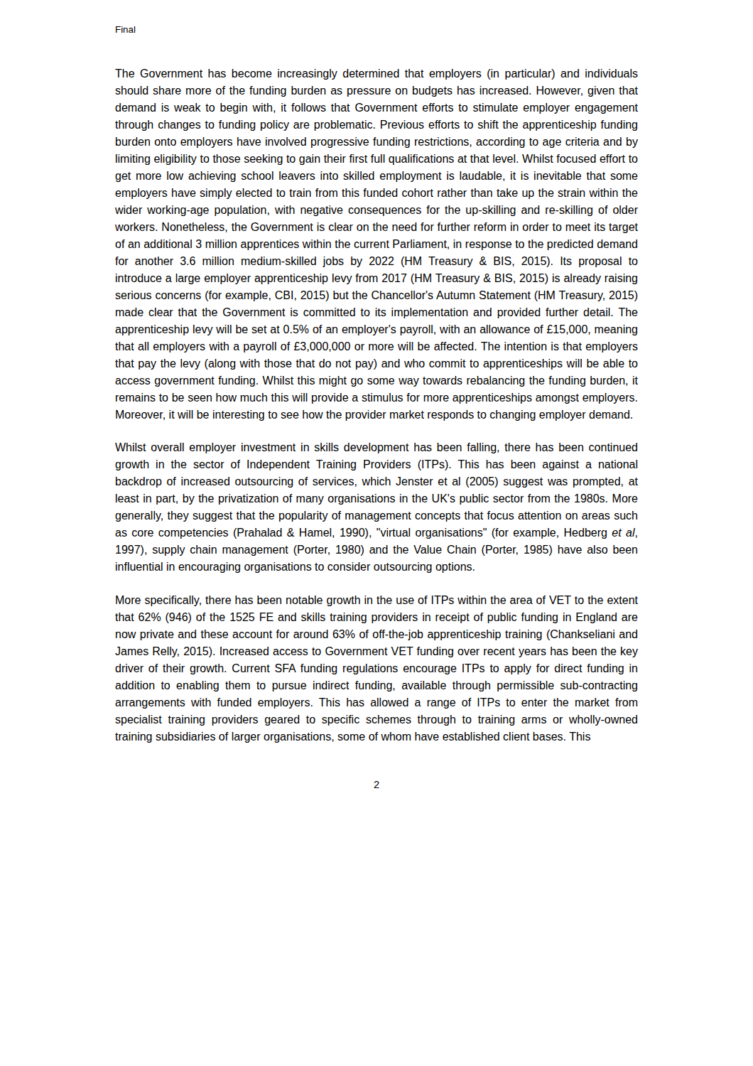Final
The Government has become increasingly determined that employers (in particular) and individuals should share more of the funding burden as pressure on budgets has increased. However, given that demand is weak to begin with, it follows that Government efforts to stimulate employer engagement through changes to funding policy are problematic. Previous efforts to shift the apprenticeship funding burden onto employers have involved progressive funding restrictions, according to age criteria and by limiting eligibility to those seeking to gain their first full qualifications at that level. Whilst focused effort to get more low achieving school leavers into skilled employment is laudable, it is inevitable that some employers have simply elected to train from this funded cohort rather than take up the strain within the wider working-age population, with negative consequences for the up-skilling and re-skilling of older workers. Nonetheless, the Government is clear on the need for further reform in order to meet its target of an additional 3 million apprentices within the current Parliament, in response to the predicted demand for another 3.6 million medium-skilled jobs by 2022 (HM Treasury & BIS, 2015). Its proposal to introduce a large employer apprenticeship levy from 2017 (HM Treasury & BIS, 2015) is already raising serious concerns (for example, CBI, 2015) but the Chancellor's Autumn Statement (HM Treasury, 2015) made clear that the Government is committed to its implementation and provided further detail. The apprenticeship levy will be set at 0.5% of an employer's payroll, with an allowance of £15,000, meaning that all employers with a payroll of £3,000,000 or more will be affected. The intention is that employers that pay the levy (along with those that do not pay) and who commit to apprenticeships will be able to access government funding. Whilst this might go some way towards rebalancing the funding burden, it remains to be seen how much this will provide a stimulus for more apprenticeships amongst employers. Moreover, it will be interesting to see how the provider market responds to changing employer demand.
Whilst overall employer investment in skills development has been falling, there has been continued growth in the sector of Independent Training Providers (ITPs). This has been against a national backdrop of increased outsourcing of services, which Jenster et al (2005) suggest was prompted, at least in part, by the privatization of many organisations in the UK's public sector from the 1980s. More generally, they suggest that the popularity of management concepts that focus attention on areas such as core competencies (Prahalad & Hamel, 1990), "virtual organisations" (for example, Hedberg et al, 1997), supply chain management (Porter, 1980) and the Value Chain (Porter, 1985) have also been influential in encouraging organisations to consider outsourcing options.
More specifically, there has been notable growth in the use of ITPs within the area of VET to the extent that 62% (946) of the 1525 FE and skills training providers in receipt of public funding in England are now private and these account for around 63% of off-the-job apprenticeship training (Chankseliani and James Relly, 2015). Increased access to Government VET funding over recent years has been the key driver of their growth. Current SFA funding regulations encourage ITPs to apply for direct funding in addition to enabling them to pursue indirect funding, available through permissible sub-contracting arrangements with funded employers. This has allowed a range of ITPs to enter the market from specialist training providers geared to specific schemes through to training arms or wholly-owned training subsidiaries of larger organisations, some of whom have established client bases. This
2